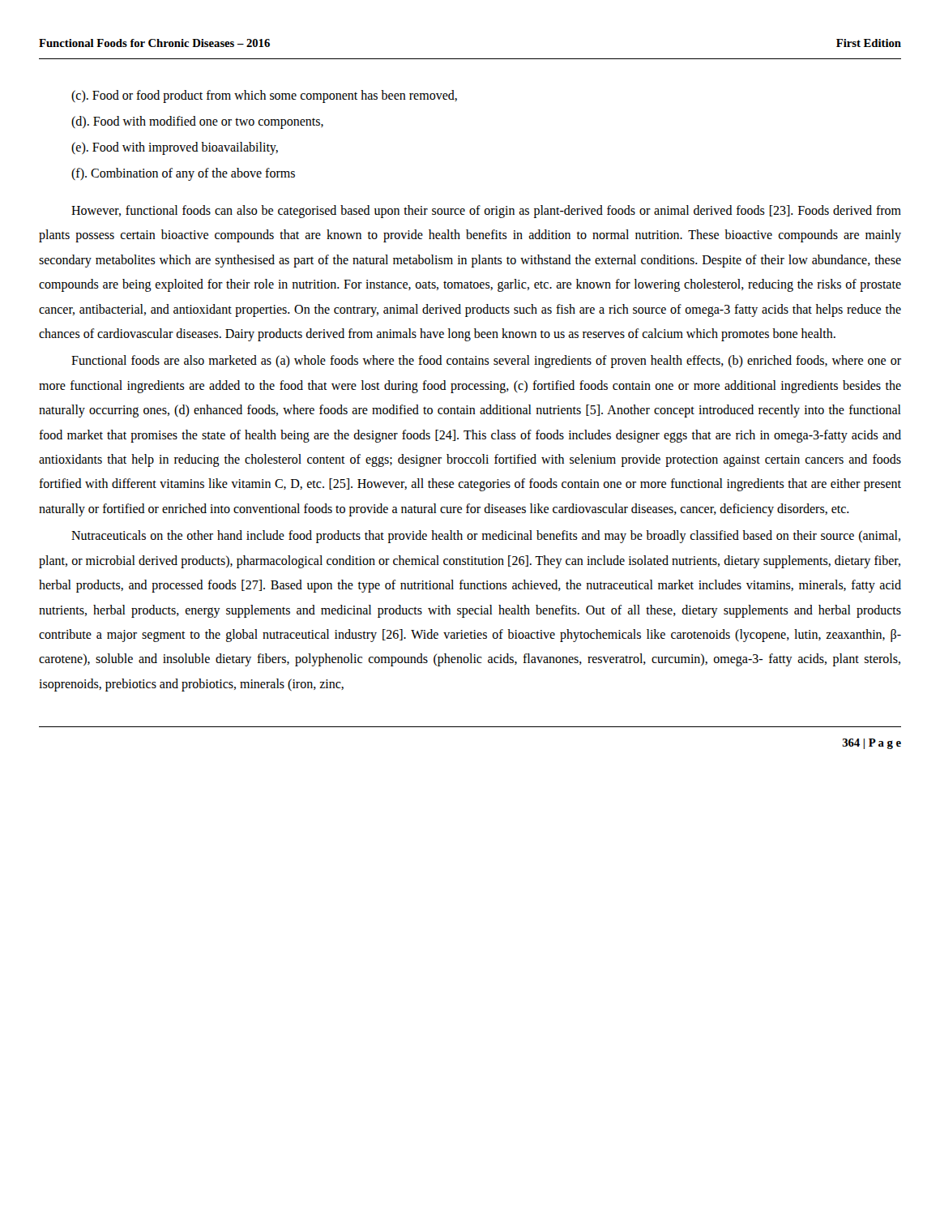Functional Foods for Chronic Diseases – 2016 First Edition
(c). Food or food product from which some component has been removed,
(d). Food with modified one or two components,
(e). Food with improved bioavailability,
(f). Combination of any of the above forms
However, functional foods can also be categorised based upon their source of origin as plant-derived foods or animal derived foods [23]. Foods derived from plants possess certain bioactive compounds that are known to provide health benefits in addition to normal nutrition. These bioactive compounds are mainly secondary metabolites which are synthesised as part of the natural metabolism in plants to withstand the external conditions. Despite of their low abundance, these compounds are being exploited for their role in nutrition. For instance, oats, tomatoes, garlic, etc. are known for lowering cholesterol, reducing the risks of prostate cancer, antibacterial, and antioxidant properties. On the contrary, animal derived products such as fish are a rich source of omega-3 fatty acids that helps reduce the chances of cardiovascular diseases. Dairy products derived from animals have long been known to us as reserves of calcium which promotes bone health.
Functional foods are also marketed as (a) whole foods where the food contains several ingredients of proven health effects, (b) enriched foods, where one or more functional ingredients are added to the food that were lost during food processing, (c) fortified foods contain one or more additional ingredients besides the naturally occurring ones, (d) enhanced foods, where foods are modified to contain additional nutrients [5]. Another concept introduced recently into the functional food market that promises the state of health being are the designer foods [24]. This class of foods includes designer eggs that are rich in omega-3-fatty acids and antioxidants that help in reducing the cholesterol content of eggs; designer broccoli fortified with selenium provide protection against certain cancers and foods fortified with different vitamins like vitamin C, D, etc. [25]. However, all these categories of foods contain one or more functional ingredients that are either present naturally or fortified or enriched into conventional foods to provide a natural cure for diseases like cardiovascular diseases, cancer, deficiency disorders, etc.
Nutraceuticals on the other hand include food products that provide health or medicinal benefits and may be broadly classified based on their source (animal, plant, or microbial derived products), pharmacological condition or chemical constitution [26]. They can include isolated nutrients, dietary supplements, dietary fiber, herbal products, and processed foods [27]. Based upon the type of nutritional functions achieved, the nutraceutical market includes vitamins, minerals, fatty acid nutrients, herbal products, energy supplements and medicinal products with special health benefits. Out of all these, dietary supplements and herbal products contribute a major segment to the global nutraceutical industry [26]. Wide varieties of bioactive phytochemicals like carotenoids (lycopene, lutin, zeaxanthin, β-carotene), soluble and insoluble dietary fibers, polyphenolic compounds (phenolic acids, flavanones, resveratrol, curcumin), omega-3- fatty acids, plant sterols, isoprenoids, prebiotics and probiotics, minerals (iron, zinc,
364 | P a g e